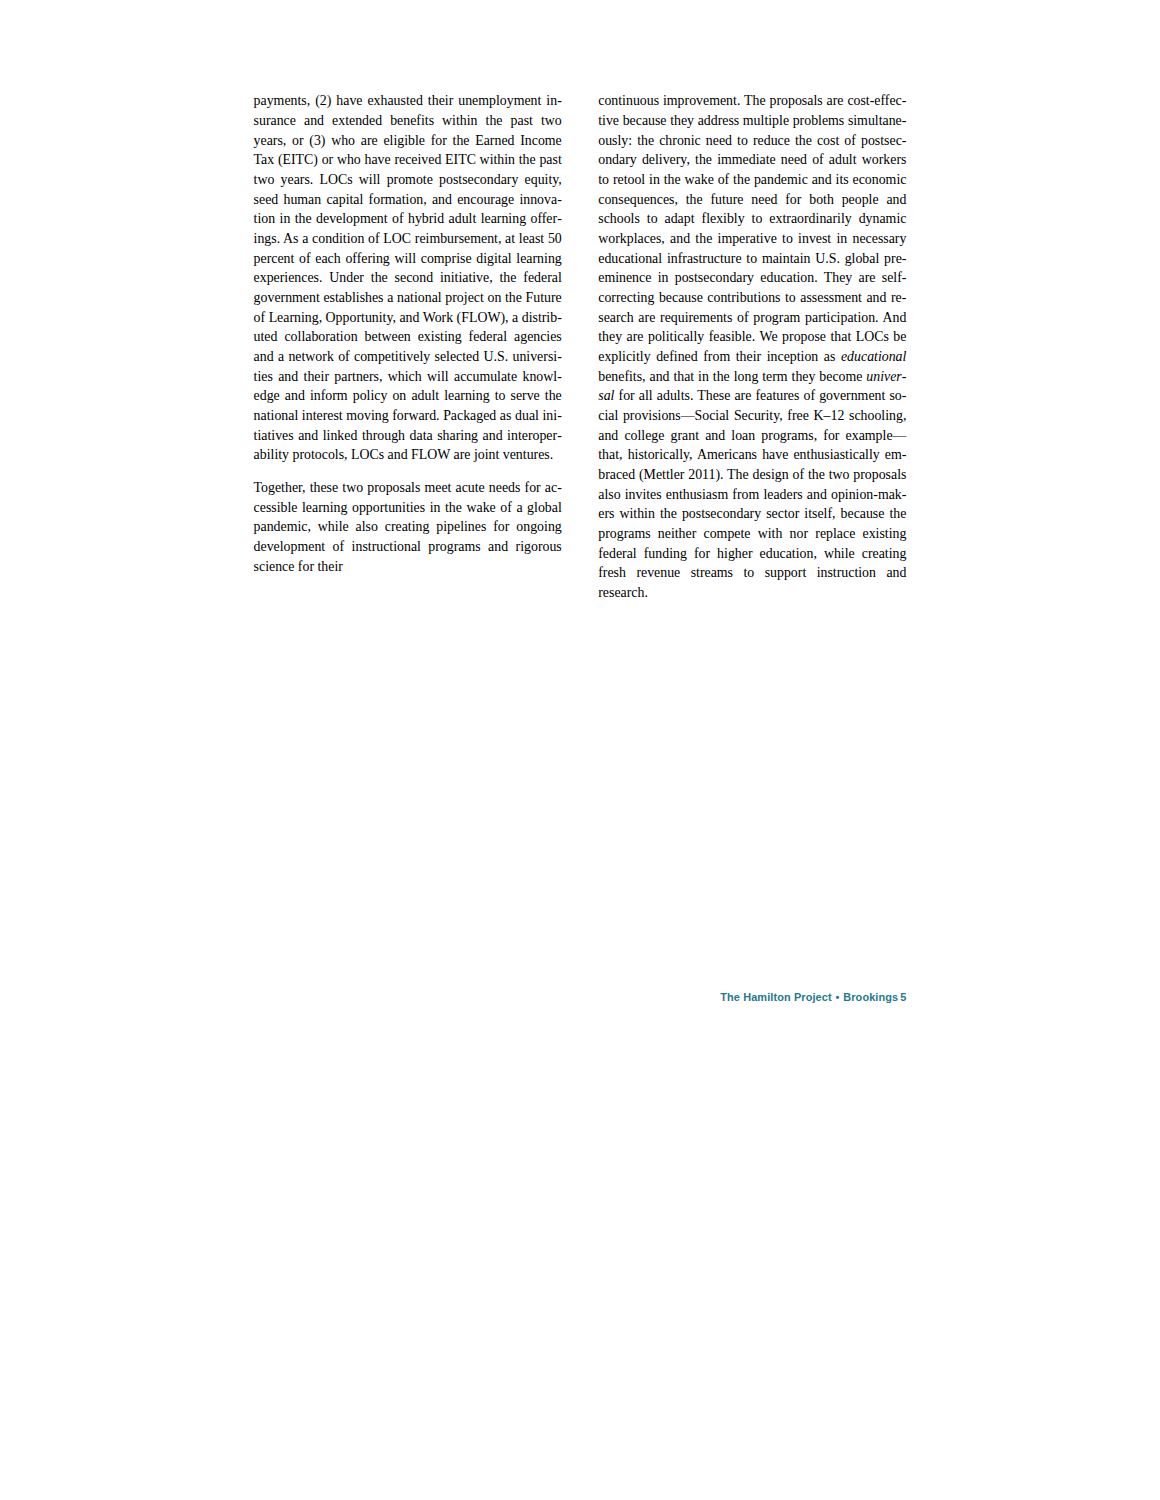payments, (2) have exhausted their unemployment insurance and extended benefits within the past two years, or (3) who are eligible for the Earned Income Tax (EITC) or who have received EITC within the past two years. LOCs will promote postsecondary equity, seed human capital formation, and encourage innovation in the development of hybrid adult learning offerings. As a condition of LOC reimbursement, at least 50 percent of each offering will comprise digital learning experiences. Under the second initiative, the federal government establishes a national project on the Future of Learning, Opportunity, and Work (FLOW), a distributed collaboration between existing federal agencies and a network of competitively selected U.S. universities and their partners, which will accumulate knowledge and inform policy on adult learning to serve the national interest moving forward. Packaged as dual initiatives and linked through data sharing and interoperability protocols, LOCs and FLOW are joint ventures.
Together, these two proposals meet acute needs for accessible learning opportunities in the wake of a global pandemic, while also creating pipelines for ongoing development of instructional programs and rigorous science for their
continuous improvement. The proposals are cost-effective because they address multiple problems simultaneously: the chronic need to reduce the cost of postsecondary delivery, the immediate need of adult workers to retool in the wake of the pandemic and its economic consequences, the future need for both people and schools to adapt flexibly to extraordinarily dynamic workplaces, and the imperative to invest in necessary educational infrastructure to maintain U.S. global preeminence in postsecondary education. They are self-correcting because contributions to assessment and research are requirements of program participation. And they are politically feasible. We propose that LOCs be explicitly defined from their inception as educational benefits, and that in the long term they become universal for all adults. These are features of government social provisions—Social Security, free K–12 schooling, and college grant and loan programs, for example—that, historically, Americans have enthusiastically embraced (Mettler 2011). The design of the two proposals also invites enthusiasm from leaders and opinion-makers within the postsecondary sector itself, because the programs neither compete with nor replace existing federal funding for higher education, while creating fresh revenue streams to support instruction and research.
The Hamilton Project•Brookings5